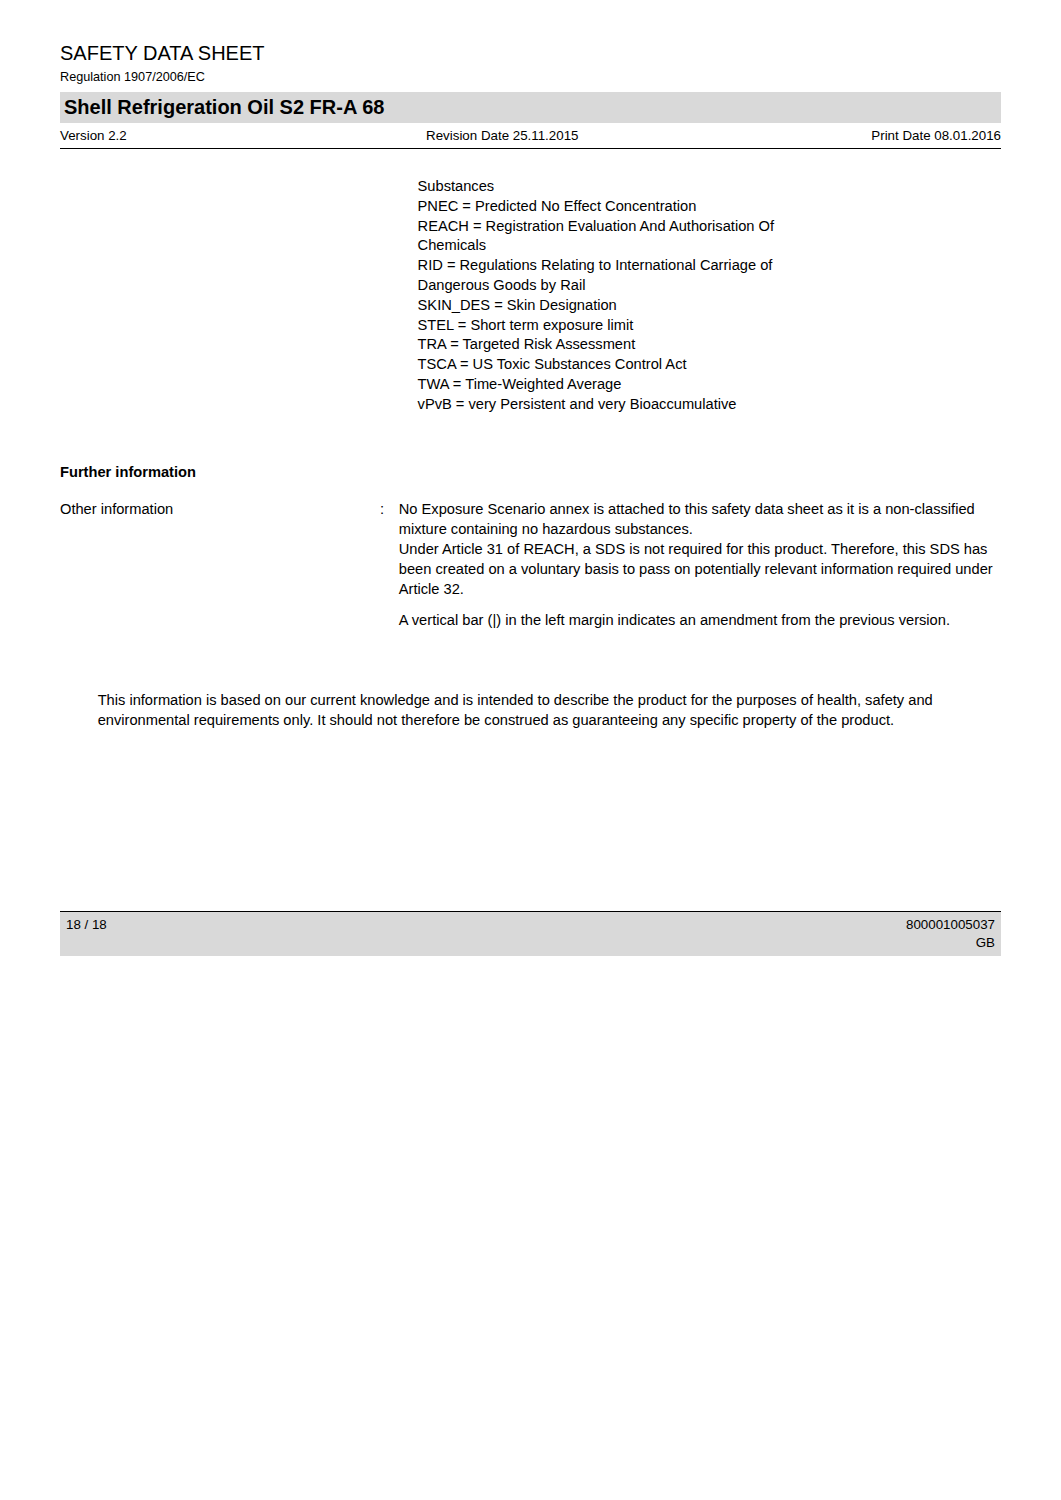SAFETY DATA SHEET
Regulation 1907/2006/EC
Shell Refrigeration Oil S2 FR-A 68
Version 2.2
Revision Date 25.11.2015
Print Date 08.01.2016
Substances
PNEC = Predicted No Effect Concentration
REACH = Registration Evaluation And Authorisation Of
Chemicals
RID = Regulations Relating to International Carriage of
Dangerous Goods by Rail
SKIN_DES = Skin Designation
STEL = Short term exposure limit
TRA = Targeted Risk Assessment
TSCA = US Toxic Substances Control Act
TWA = Time-Weighted Average
vPvB = very Persistent and very Bioaccumulative
Further information
Other information
:
No Exposure Scenario annex is attached to this safety data sheet as it is a non-classified mixture containing no hazardous substances.
Under Article 31 of REACH, a SDS is not required for this product. Therefore, this SDS has been created on a voluntary basis to pass on potentially relevant information required under Article 32.
A vertical bar (|) in the left margin indicates an amendment from the previous version.
This information is based on our current knowledge and is intended to describe the product for the purposes of health, safety and environmental requirements only. It should not therefore be construed as guaranteeing any specific property of the product.
18 / 18
800001005037 GB